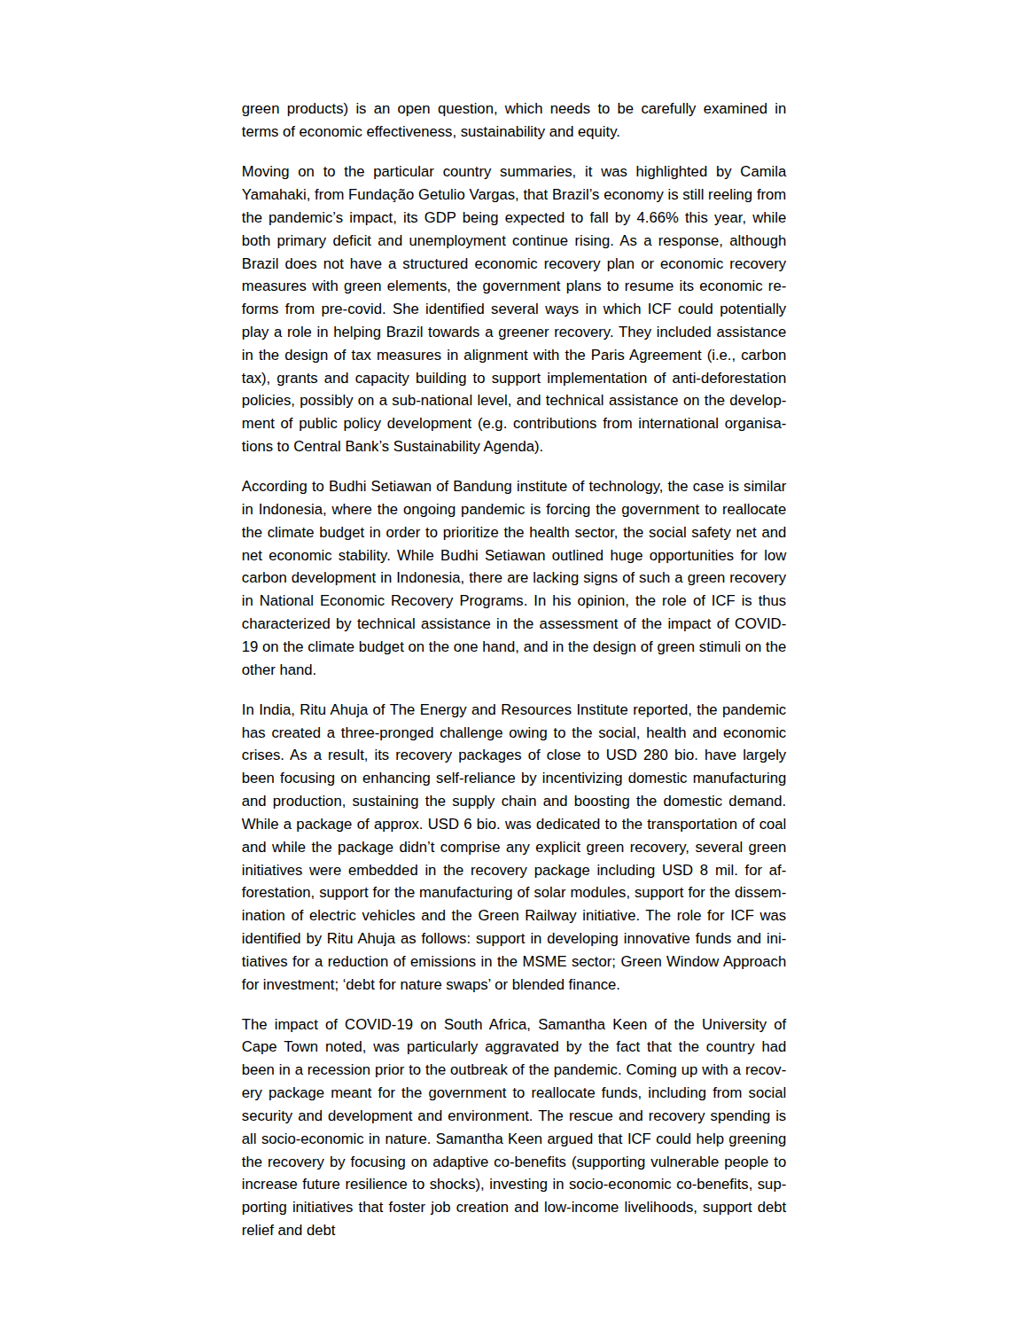green products) is an open question, which needs to be carefully examined in terms of economic effectiveness, sustainability and equity.
Moving on to the particular country summaries, it was highlighted by Camila Yamahaki, from Fundação Getulio Vargas, that Brazil’s economy is still reeling from the pandemic’s impact, its GDP being expected to fall by 4.66% this year, while both primary deficit and unemployment continue rising. As a response, although Brazil does not have a structured economic recovery plan or economic recovery measures with green elements, the government plans to resume its economic reforms from pre-covid. She identified several ways in which ICF could potentially play a role in helping Brazil towards a greener recovery. They included assistance in the design of tax measures in alignment with the Paris Agreement (i.e., carbon tax), grants and capacity building to support implementation of anti-deforestation policies, possibly on a sub-national level, and technical assistance on the development of public policy development (e.g. contributions from international organisations to Central Bank’s Sustainability Agenda).
According to Budhi Setiawan of Bandung institute of technology, the case is similar in Indonesia, where the ongoing pandemic is forcing the government to reallocate the climate budget in order to prioritize the health sector, the social safety net and net economic stability. While Budhi Setiawan outlined huge opportunities for low carbon development in Indonesia, there are lacking signs of such a green recovery in National Economic Recovery Programs. In his opinion, the role of ICF is thus characterized by technical assistance in the assessment of the impact of COVID-19 on the climate budget on the one hand, and in the design of green stimuli on the other hand.
In India, Ritu Ahuja of The Energy and Resources Institute reported, the pandemic has created a three-pronged challenge owing to the social, health and economic crises. As a result, its recovery packages of close to USD 280 bio. have largely been focusing on enhancing self-reliance by incentivizing domestic manufacturing and production, sustaining the supply chain and boosting the domestic demand. While a package of approx. USD 6 bio. was dedicated to the transportation of coal and while the package didn’t comprise any explicit green recovery, several green initiatives were embedded in the recovery package including USD 8 mil. for afforestation, support for the manufacturing of solar modules, support for the dissemination of electric vehicles and the Green Railway initiative. The role for ICF was identified by Ritu Ahuja as follows: support in developing innovative funds and initiatives for a reduction of emissions in the MSME sector; Green Window Approach for investment; ‘debt for nature swaps’ or blended finance.
The impact of COVID-19 on South Africa, Samantha Keen of the University of Cape Town noted, was particularly aggravated by the fact that the country had been in a recession prior to the outbreak of the pandemic. Coming up with a recovery package meant for the government to reallocate funds, including from social security and development and environment. The rescue and recovery spending is all socio-economic in nature. Samantha Keen argued that ICF could help greening the recovery by focusing on adaptive co-benefits (supporting vulnerable people to increase future resilience to shocks), investing in socio-economic co-benefits, supporting initiatives that foster job creation and low-income livelihoods, support debt relief and debt